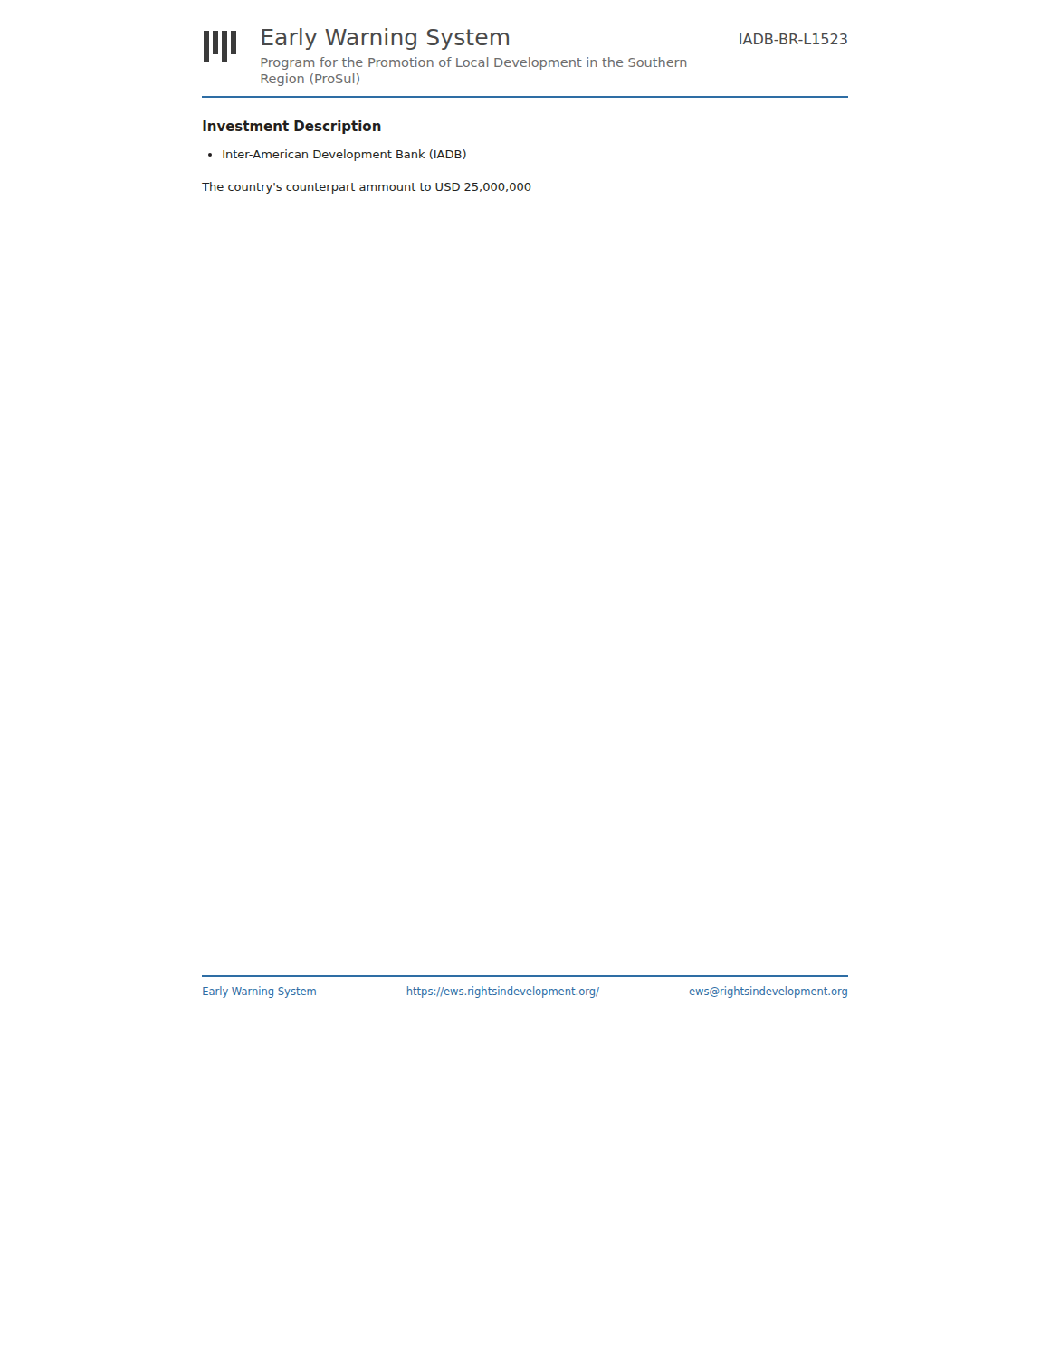Early Warning System
Program for the Promotion of Local Development in the Southern Region (ProSul)
IADB-BR-L1523
Investment Description
Inter-American Development Bank (IADB)
The country's counterpart ammount to USD 25,000,000
Early Warning System
https://ews.rightsindevelopment.org/
ews@rightsindevelopment.org